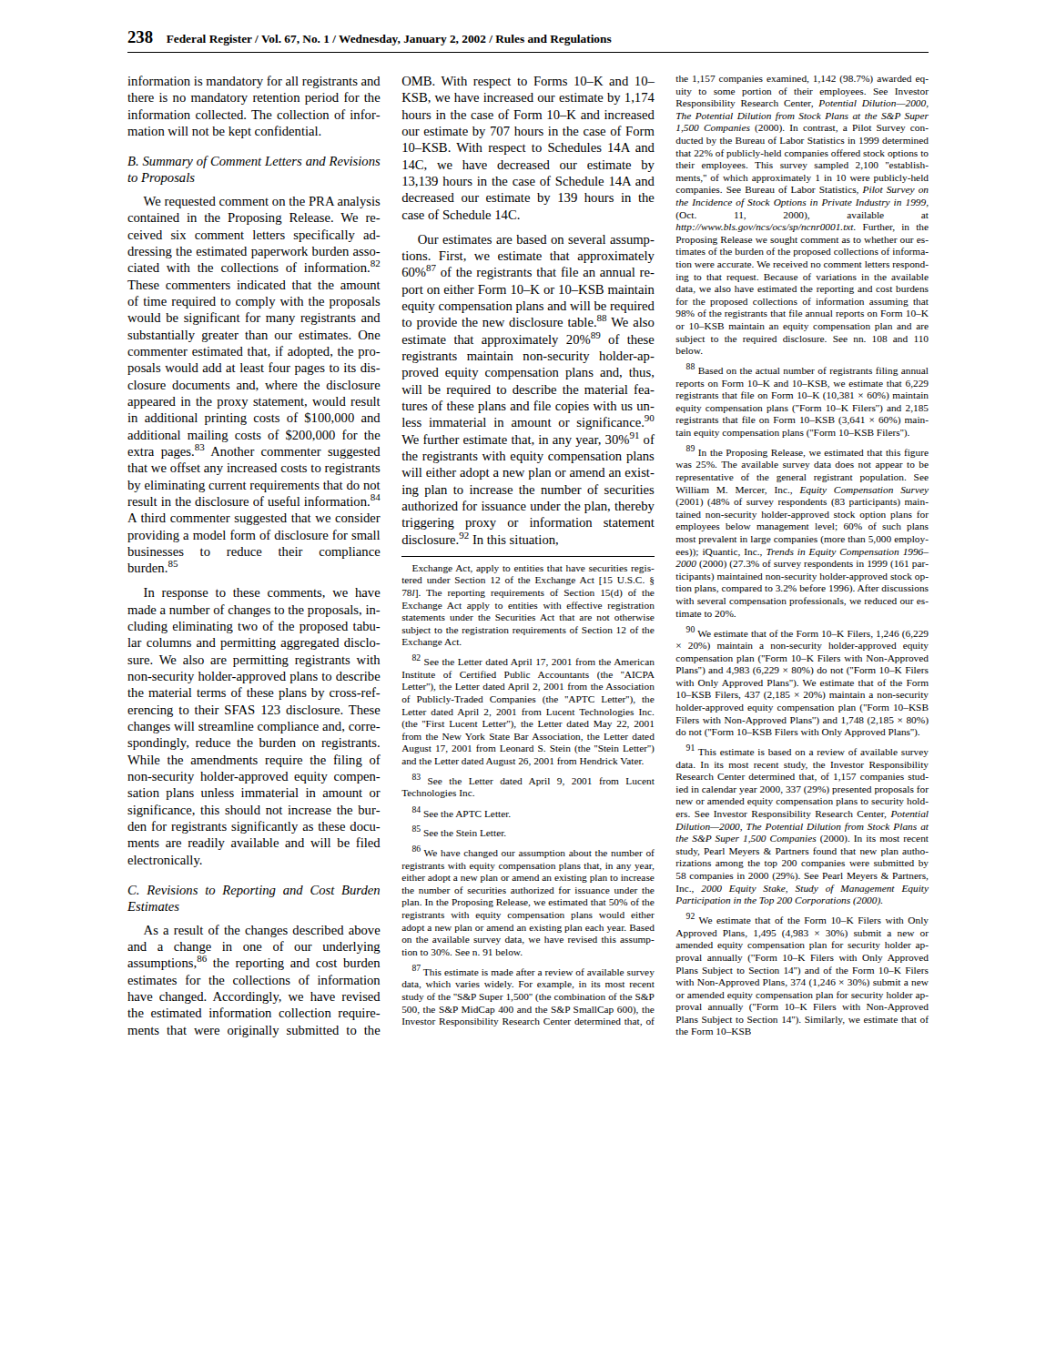238 Federal Register / Vol. 67, No. 1 / Wednesday, January 2, 2002 / Rules and Regulations
information is mandatory for all registrants and there is no mandatory retention period for the information collected. The collection of information will not be kept confidential.
B. Summary of Comment Letters and Revisions to Proposals
We requested comment on the PRA analysis contained in the Proposing Release. We received six comment letters specifically addressing the estimated paperwork burden associated with the collections of information.82 These commenters indicated that the amount of time required to comply with the proposals would be significant for many registrants and substantially greater than our estimates. One commenter estimated that, if adopted, the proposals would add at least four pages to its disclosure documents and, where the disclosure appeared in the proxy statement, would result in additional printing costs of $100,000 and additional mailing costs of $200,000 for the extra pages.83 Another commenter suggested that we offset any increased costs to registrants by eliminating current requirements that do not result in the disclosure of useful information.84 A third commenter suggested that we consider providing a model form of disclosure for small businesses to reduce their compliance burden.85
In response to these comments, we have made a number of changes to the proposals, including eliminating two of the proposed tabular columns and permitting aggregated disclosure. We also are permitting registrants with non-security holder-approved plans to describe the material terms of these plans by cross-referencing to their SFAS 123 disclosure. These changes will streamline compliance and, correspondingly, reduce the burden on registrants. While the amendments require the filing of non-security holder-approved equity compensation plans unless immaterial in amount or significance, this should not increase the burden for registrants significantly as these documents are readily available and will be filed electronically.
C. Revisions to Reporting and Cost Burden Estimates
As a result of the changes described above and a change in one of our underlying assumptions,86 the reporting and cost burden estimates for the collections of information have changed. Accordingly, we have revised the estimated information collection requirements that were originally submitted to the OMB. With respect to Forms 10–K and 10–KSB, we have increased our estimate by 1,174 hours in the case of Form 10–K and increased our estimate by 707 hours in the case of Form 10–KSB. With respect to Schedules 14A and 14C, we have decreased our estimate by 13,139 hours in the case of Schedule 14A and decreased our estimate by 139 hours in the case of Schedule 14C.
Our estimates are based on several assumptions. First, we estimate that approximately 60%87 of the registrants that file an annual report on either Form 10–K or 10–KSB maintain equity compensation plans and will be required to provide the new disclosure table.88 We also estimate that approximately 20%89 of these registrants maintain non-security holder-approved equity compensation plans and, thus, will be required to describe the material features of these plans and file copies with us unless immaterial in amount or significance.90 We further estimate that, in any year, 30%91 of the registrants with equity compensation plans will either adopt a new plan or amend an existing plan to increase the number of securities authorized for issuance under the plan, thereby triggering proxy or information statement disclosure.92 In this situation,
Exchange Act, apply to entities that have securities registered under Section 12 of the Exchange Act [15 U.S.C. § 78l]. The reporting requirements of Section 15(d) of the Exchange Act apply to entities with effective registration statements under the Securities Act that are not otherwise subject to the registration requirements of Section 12 of the Exchange Act.
82 See the Letter dated April 17, 2001 from the American Institute of Certified Public Accountants (the ''AICPA Letter''), the Letter dated April 2, 2001 from the Association of Publicly-Traded Companies (the ''APTC Letter''), the Letter dated April 2, 2001 from Lucent Technologies Inc. (the ''First Lucent Letter''), the Letter dated May 22, 2001 from the New York State Bar Association, the Letter dated August 17, 2001 from Leonard S. Stein (the ''Stein Letter'') and the Letter dated August 26, 2001 from Hendrick Vater.
83 See the Letter dated April 9, 2001 from Lucent Technologies Inc.
84 See the APTC Letter.
85 See the Stein Letter.
86 We have changed our assumption about the number of registrants with equity compensation plans that, in any year, either adopt a new plan or amend an existing plan to increase the number of securities authorized for issuance under the plan. In the Proposing Release, we estimated that 50% of the registrants with equity compensation plans would either adopt a new plan or amend an existing plan each year. Based on the available survey data, we have revised this assumption to 30%. See n. 91 below.
87 This estimate is made after a review of available survey data, which varies widely. For example, in its most recent study of the ''S&P Super 1,500'' (the combination of the S&P 500, the S&P MidCap 400 and the S&P SmallCap 600), the Investor Responsibility Research Center determined that, of the 1,157 companies examined, 1,142 (98.7%) awarded equity to some portion of their employees. See Investor Responsibility Research Center, Potential Dilution—2000, The Potential Dilution from Stock Plans at the S&P Super 1,500 Companies (2000). In contrast, a Pilot Survey conducted by the Bureau of Labor Statistics in 1999 determined that 22% of publicly-held companies offered stock options to their employees. This survey sampled 2,100 ''establishments,'' of which approximately 1 in 10 were publicly-held companies. See Bureau of Labor Statistics, Pilot Survey on the Incidence of Stock Options in Private Industry in 1999, (Oct. 11, 2000), available at http://www.bls.gov/ncs/ocs/sp/ncnr0001.txt. Further, in the Proposing Release we sought comment as to whether our estimates of the burden of the proposed collections of information were accurate. We received no comment letters responding to that request. Because of variations in the available data, we also have estimated the reporting and cost burdens for the proposed collections of information assuming that 98% of the registrants that file annual reports on Form 10–K or 10–KSB maintain an equity compensation plan and are subject to the required disclosure. See nn. 108 and 110 below.
88 Based on the actual number of registrants filing annual reports on Form 10–K and 10–KSB, we estimate that 6,229 registrants that file on Form 10–K (10,381 × 60%) maintain equity compensation plans (''Form 10–K Filers'') and 2,185 registrants that file on Form 10–KSB (3,641 × 60%) maintain equity compensation plans (''Form 10–KSB Filers'').
89 In the Proposing Release, we estimated that this figure was 25%. The available survey data does not appear to be representative of the general registrant population. See William M. Mercer, Inc., Equity Compensation Survey (2001) (48% of survey respondents (83 participants) maintained non-security holder-approved stock option plans for employees below management level; 60% of such plans most prevalent in large companies (more than 5,000 employees)); iQuantic, Inc., Trends in Equity Compensation 1996–2000 (2000) (27.3% of survey respondents in 1999 (161 participants) maintained non-security holder-approved stock option plans, compared to 3.2% before 1996). After discussions with several compensation professionals, we reduced our estimate to 20%.
90 We estimate that of the Form 10–K Filers, 1,246 (6,229 × 20%) maintain a non-security holder-approved equity compensation plan (''Form 10–K Filers with Non-Approved Plans'') and 4,983 (6,229 × 80%) do not (''Form 10–K Filers with Only Approved Plans''). We estimate that of the Form 10–KSB Filers, 437 (2,185 × 20%) maintain a non-security holder-approved equity compensation plan (''Form 10–KSB Filers with Non-Approved Plans'') and 1,748 (2,185 × 80%) do not (''Form 10–KSB Filers with Only Approved Plans'').
91 This estimate is based on a review of available survey data. In its most recent study, the Investor Responsibility Research Center determined that, of 1,157 companies studied in calendar year 2000, 337 (29%) presented proposals for new or amended equity compensation plans to security holders. See Investor Responsibility Research Center, Potential Dilution—2000, The Potential Dilution from Stock Plans at the S&P Super 1,500 Companies (2000). In its most recent study, Pearl Meyers & Partners found that new plan authorizations among the top 200 companies were submitted by 58 companies in 2000 (29%). See Pearl Meyers & Partners, Inc., 2000 Equity Stake, Study of Management Equity Participation in the Top 200 Corporations (2000).
92 We estimate that of the Form 10–K Filers with Only Approved Plans, 1,495 (4,983 × 30%) submit a new or amended equity compensation plan for security holder approval annually (''Form 10–K Filers with Only Approved Plans Subject to Section 14'') and of the Form 10–K Filers with Non-Approved Plans, 374 (1,246 × 30%) submit a new or amended equity compensation plan for security holder approval annually (''Form 10–K Filers with Non-Approved Plans Subject to Section 14''). Similarly, we estimate that of the Form 10–KSB